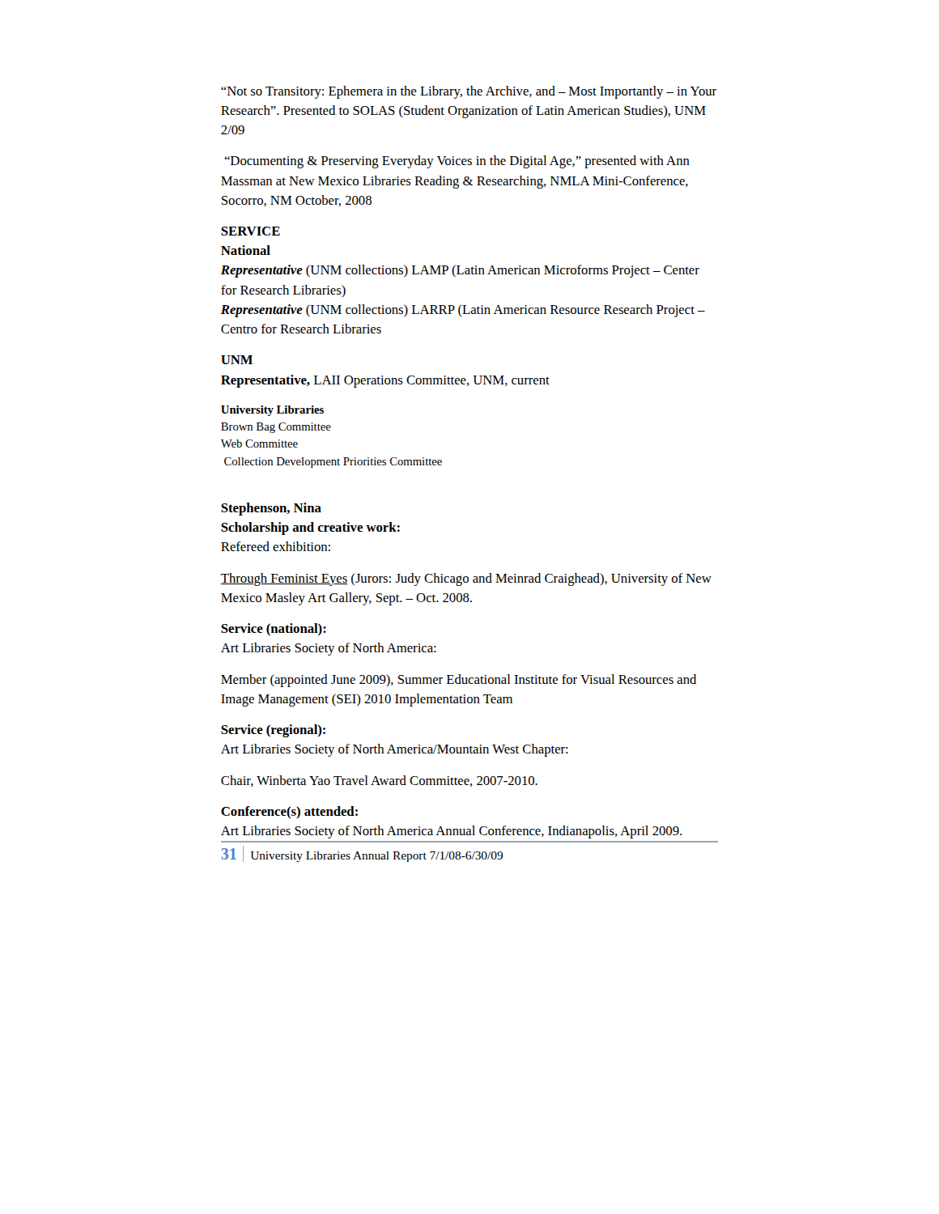“Not so Transitory: Ephemera in the Library, the Archive, and – Most Importantly – in Your Research”. Presented to SOLAS (Student Organization of Latin American Studies), UNM 2/09
“Documenting & Preserving Everyday Voices in the Digital Age,” presented with Ann Massman at New Mexico Libraries Reading & Researching, NMLA Mini-Conference, Socorro, NM October, 2008
SERVICE
National
Representative (UNM collections) LAMP (Latin American Microforms Project – Center for Research Libraries)
Representative (UNM collections) LARRP (Latin American Resource Research Project – Centro for Research Libraries
UNM
Representative, LAII Operations Committee, UNM, current
University Libraries
Brown Bag Committee
Web Committee
Collection Development Priorities Committee
Stephenson, Nina
Scholarship and creative work:
Refereed exhibition:
Through Feminist Eyes (Jurors: Judy Chicago and Meinrad Craighead), University of New Mexico Masley Art Gallery, Sept. – Oct. 2008.
Service (national):
Art Libraries Society of North America:
Member (appointed June 2009), Summer Educational Institute for Visual Resources and Image Management (SEI) 2010 Implementation Team
Service (regional):
Art Libraries Society of North America/Mountain West Chapter:
Chair, Winberta Yao Travel Award Committee, 2007-2010.
Conference(s) attended:
Art Libraries Society of North America Annual Conference, Indianapolis, April 2009.
31 University Libraries Annual Report 7/1/08-6/30/09